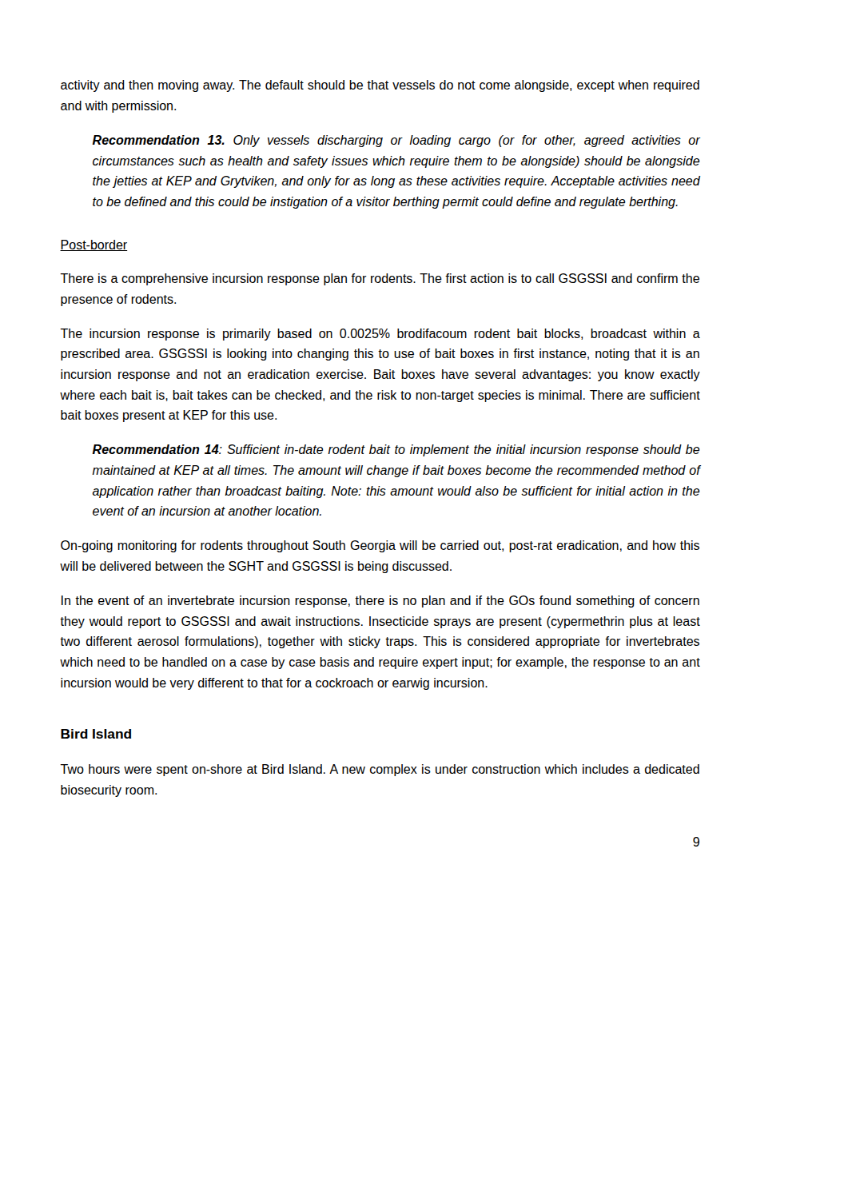activity and then moving away. The default should be that vessels do not come alongside, except when required and with permission.
Recommendation 13. Only vessels discharging or loading cargo (or for other, agreed activities or circumstances such as health and safety issues which require them to be alongside) should be alongside the jetties at KEP and Grytviken, and only for as long as these activities require. Acceptable activities need to be defined and this could be instigation of a visitor berthing permit could define and regulate berthing.
Post-border
There is a comprehensive incursion response plan for rodents. The first action is to call GSGSSI and confirm the presence of rodents.
The incursion response is primarily based on 0.0025% brodifacoum rodent bait blocks, broadcast within a prescribed area. GSGSSI is looking into changing this to use of bait boxes in first instance, noting that it is an incursion response and not an eradication exercise. Bait boxes have several advantages: you know exactly where each bait is, bait takes can be checked, and the risk to non-target species is minimal. There are sufficient bait boxes present at KEP for this use.
Recommendation 14: Sufficient in-date rodent bait to implement the initial incursion response should be maintained at KEP at all times. The amount will change if bait boxes become the recommended method of application rather than broadcast baiting. Note: this amount would also be sufficient for initial action in the event of an incursion at another location.
On-going monitoring for rodents throughout South Georgia will be carried out, post-rat eradication, and how this will be delivered between the SGHT and GSGSSI is being discussed.
In the event of an invertebrate incursion response, there is no plan and if the GOs found something of concern they would report to GSGSSI and await instructions. Insecticide sprays are present (cypermethrin plus at least two different aerosol formulations), together with sticky traps. This is considered appropriate for invertebrates which need to be handled on a case by case basis and require expert input; for example, the response to an ant incursion would be very different to that for a cockroach or earwig incursion.
Bird Island
Two hours were spent on-shore at Bird Island. A new complex is under construction which includes a dedicated biosecurity room.
9